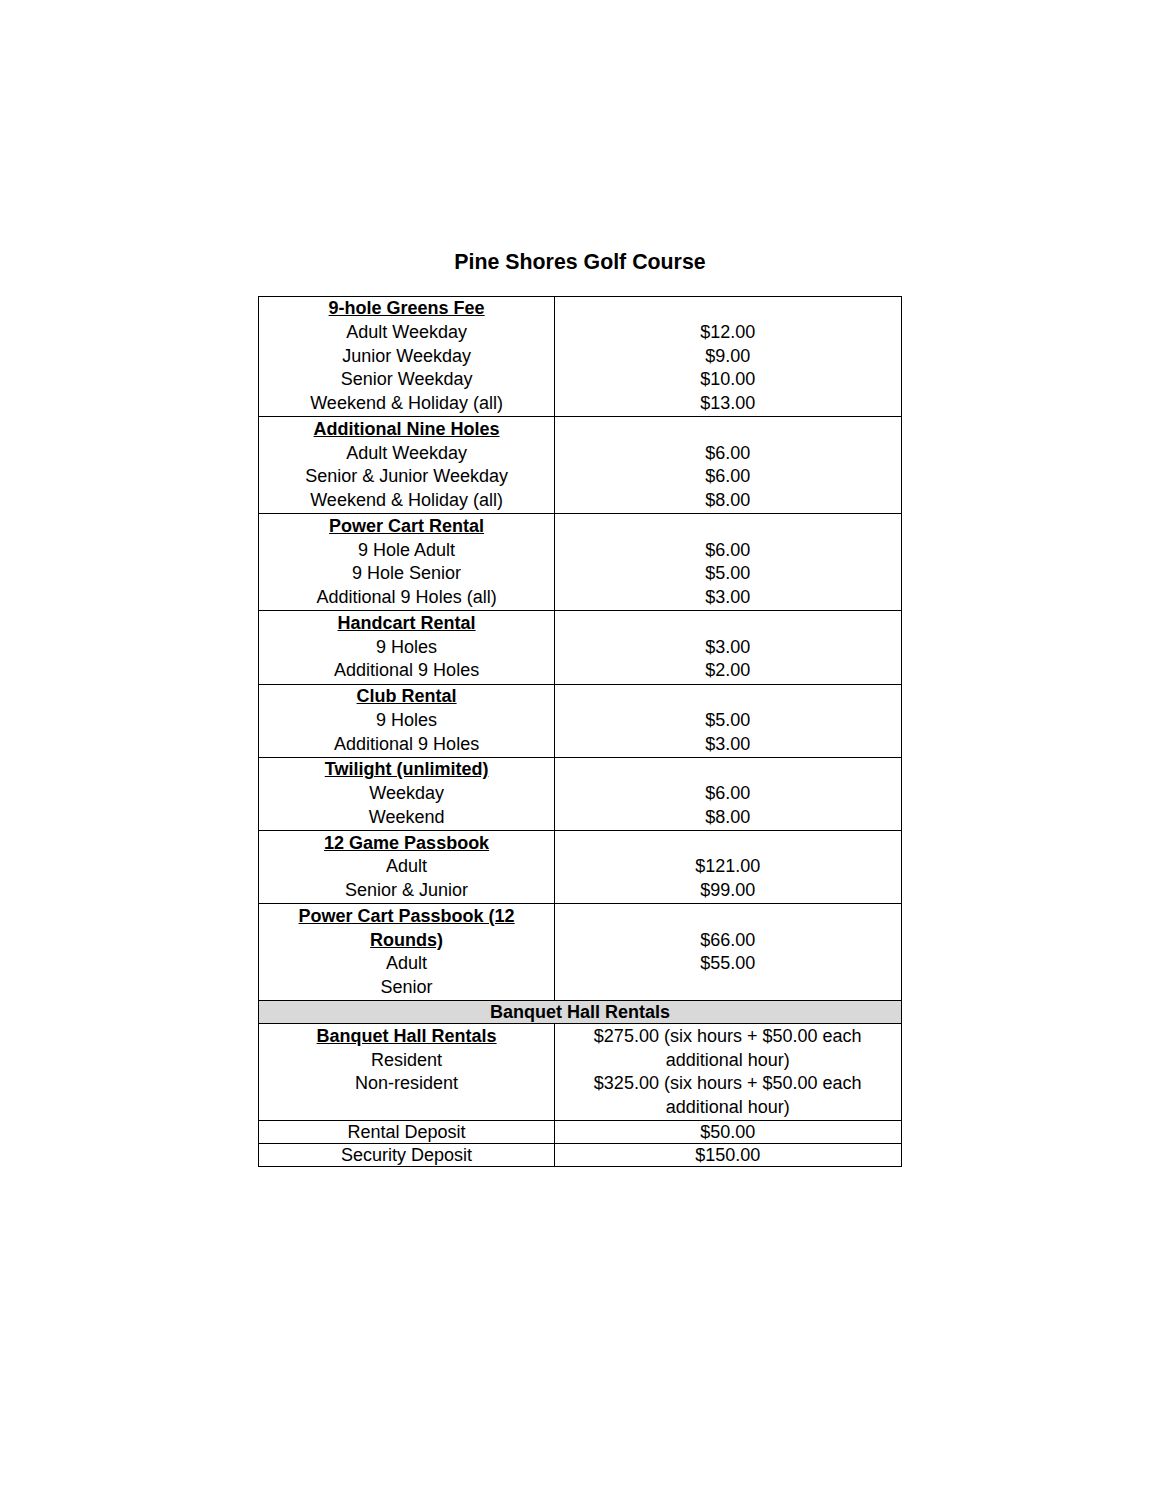Pine Shores Golf Course
| 9-hole Greens Fee Adult Weekday Junior Weekday Senior Weekday Weekend & Holiday (all) | $12.00 $9.00 $10.00 $13.00 |
| Additional Nine Holes Adult Weekday Senior & Junior Weekday Weekend & Holiday (all) | $6.00 $6.00 $8.00 |
| Power Cart Rental 9 Hole Adult 9 Hole Senior Additional 9 Holes (all) | $6.00 $5.00 $3.00 |
| Handcart Rental 9 Holes Additional 9 Holes | $3.00 $2.00 |
| Club Rental 9 Holes Additional 9 Holes | $5.00 $3.00 |
| Twilight (unlimited) Weekday Weekend | $6.00 $8.00 |
| 12 Game Passbook Adult Senior & Junior | $121.00 $99.00 |
| Power Cart Passbook (12 Rounds) Adult Senior | $66.00 $55.00 |
| Banquet Hall Rentals |
| Banquet Hall Rentals Resident Non-resident | $275.00 (six hours + $50.00 each additional hour) $325.00 (six hours + $50.00 each additional hour) |
| Rental Deposit | $50.00 |
| Security Deposit | $150.00 |